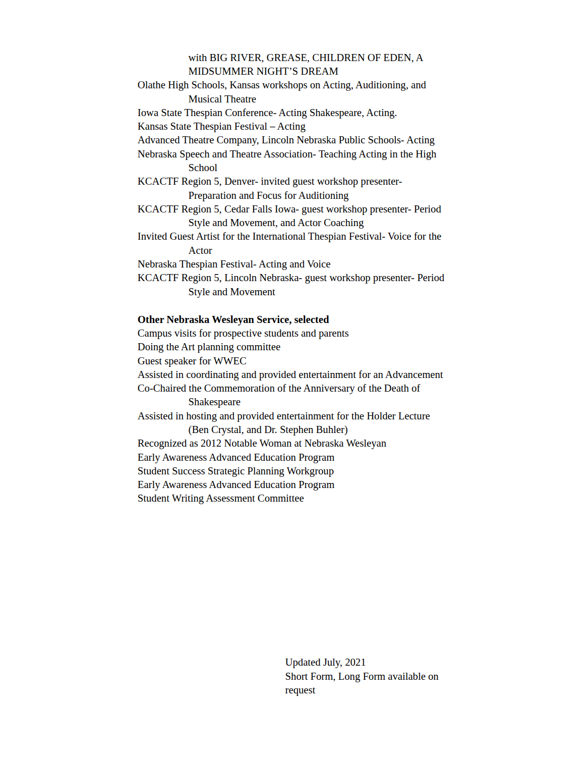with BIG RIVER, GREASE, CHILDREN OF EDEN, A MIDSUMMER NIGHT’S DREAM
Olathe High Schools, Kansas workshops on Acting, Auditioning, and Musical Theatre
Iowa State Thespian Conference- Acting Shakespeare, Acting.
Kansas State Thespian Festival – Acting
Advanced Theatre Company, Lincoln Nebraska Public Schools- Acting
Nebraska Speech and Theatre Association- Teaching Acting in the High School
KCACTF Region 5, Denver- invited guest workshop presenter- Preparation and Focus for Auditioning
KCACTF Region 5, Cedar Falls Iowa- guest workshop presenter- Period Style and Movement, and Actor Coaching
Invited Guest Artist for the International Thespian Festival- Voice for the Actor
Nebraska Thespian Festival- Acting and Voice
KCACTF Region 5, Lincoln Nebraska- guest workshop presenter- Period Style and Movement
Other Nebraska Wesleyan Service, selected
Campus visits for prospective students and parents
Doing the Art planning committee
Guest speaker for WWEC
Assisted in coordinating and provided entertainment for an Advancement
Co-Chaired the Commemoration of the Anniversary of the Death of Shakespeare
Assisted in hosting and provided entertainment for the Holder Lecture (Ben Crystal, and Dr. Stephen Buhler)
Recognized as 2012 Notable Woman at Nebraska Wesleyan
Early Awareness Advanced Education Program
Student Success Strategic Planning Workgroup
Early Awareness Advanced Education Program
Student Writing Assessment Committee
Updated July, 2021
Short Form, Long Form available on request